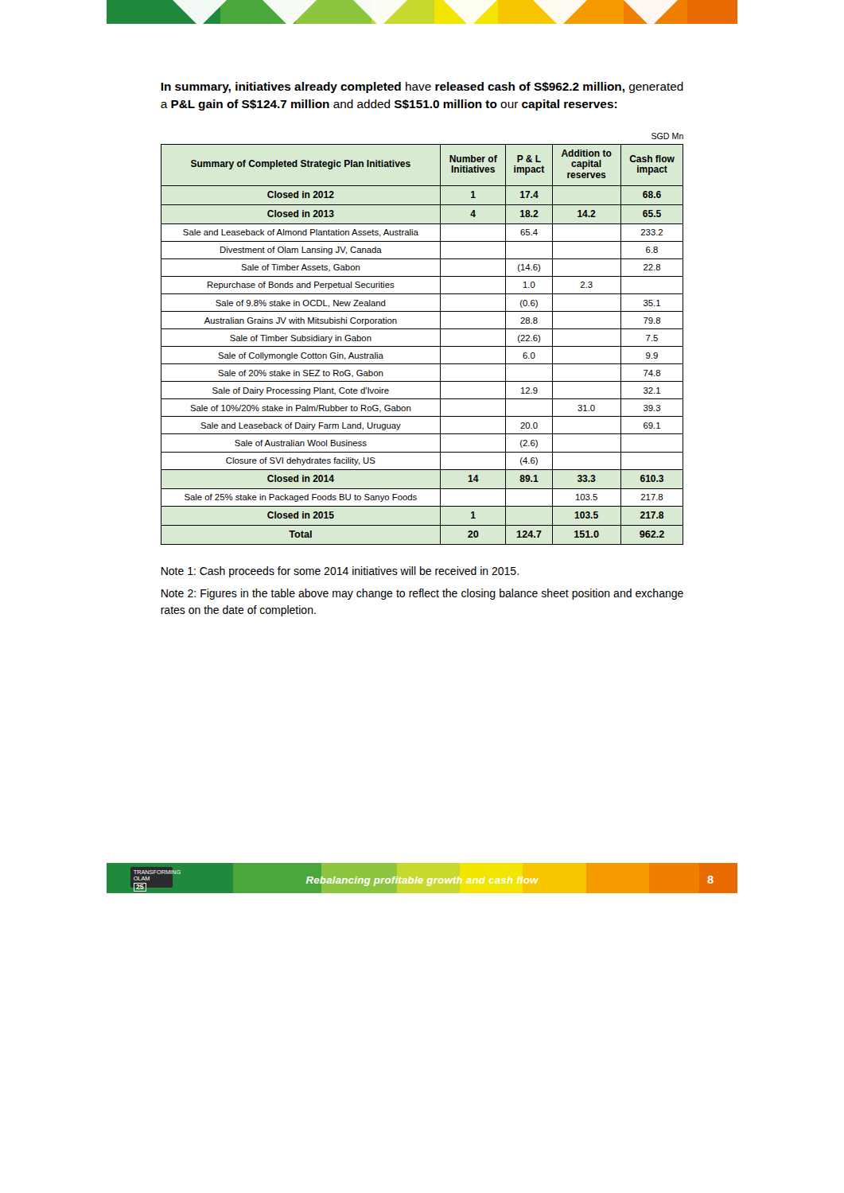In summary, initiatives already completed have released cash of S$962.2 million, generated a P&L gain of S$124.7 million and added S$151.0 million to our capital reserves:
SGD Mn
| Summary of Completed Strategic Plan Initiatives | Number of Initiatives | P & L impact | Addition to capital reserves | Cash flow impact |
| --- | --- | --- | --- | --- |
| Closed in 2012 | 1 | 17.4 | | 68.6 |
| Closed in 2013 | 4 | 18.2 | 14.2 | 65.5 |
| Sale and Leaseback of Almond Plantation Assets, Australia | | 65.4 | | 233.2 |
| Divestment of Olam Lansing JV, Canada | | | | 6.8 |
| Sale of Timber Assets, Gabon | | (14.6) | | 22.8 |
| Repurchase of Bonds and Perpetual Securities | | 1.0 | 2.3 | |
| Sale of 9.8% stake in OCDL, New Zealand | | (0.6) | | 35.1 |
| Australian Grains JV with Mitsubishi Corporation | | 28.8 | | 79.8 |
| Sale of Timber Subsidiary in Gabon | | (22.6) | | 7.5 |
| Sale of Collymongle Cotton Gin, Australia | | 6.0 | | 9.9 |
| Sale of 20% stake in SEZ to RoG, Gabon | | | | 74.8 |
| Sale of Dairy Processing Plant, Cote d'Ivoire | | 12.9 | | 32.1 |
| Sale of 10%/20% stake in Palm/Rubber to RoG, Gabon | | | 31.0 | 39.3 |
| Sale and Leaseback of Dairy Farm Land, Uruguay | | 20.0 | | 69.1 |
| Sale of Australian Wool Business | | (2.6) | | |
| Closure of SVI dehydrates facility, US | | (4.6) | | |
| Closed in 2014 | 14 | 89.1 | 33.3 | 610.3 |
| Sale of 25% stake in Packaged Foods BU to Sanyo Foods | | | 103.5 | 217.8 |
| Closed in 2015 | 1 | | 103.5 | 217.8 |
| Total | 20 | 124.7 | 151.0 | 962.2 |
Note 1: Cash proceeds for some 2014 initiatives will be received in 2015.
Note 2: Figures in the table above may change to reflect the closing balance sheet position and exchange rates on the date of completion.
TRANSFORMING
OLAM
25
Rebalancing profitable growth and cash flow
8